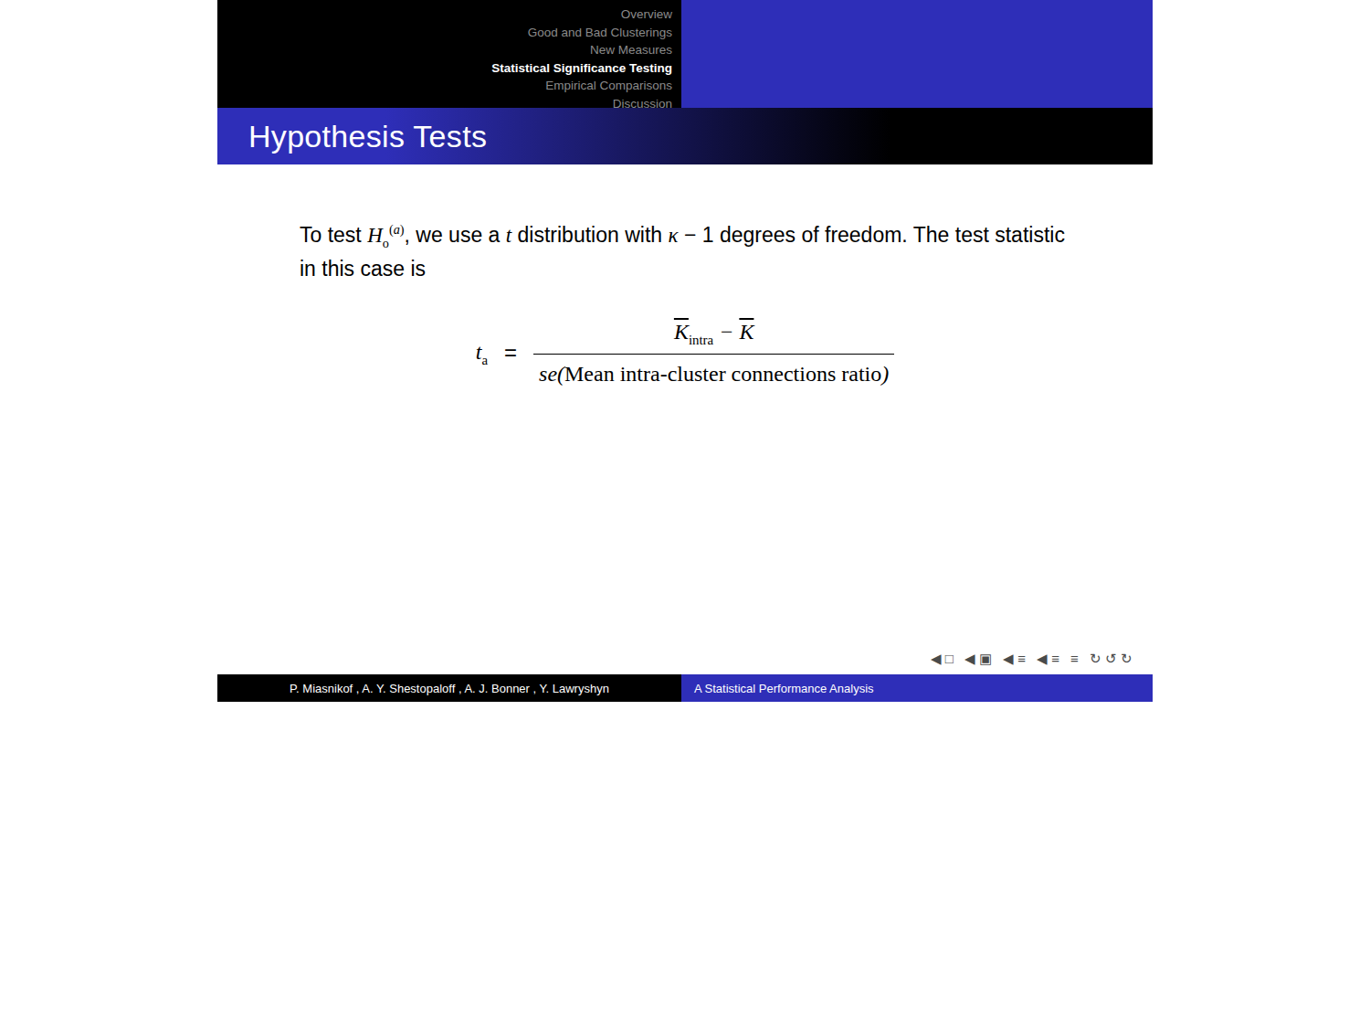Overview Good and Bad Clusterings New Measures Statistical Significance Testing Empirical Comparisons Discussion
Hypothesis Tests
To test Ho(a), we use a t distribution with κ − 1 degrees of freedom. The test statistic in this case is
ta = Kintra − K se(Mean intra-cluster connections ratio)
◀□ ◀▣ ◀≡ ◀≡ ≡ ↻↺↻
P. Miasnikof , A. Y. Shestopaloff , A. J. Bonner , Y. Lawryshyn
A Statistical Performance Analysis